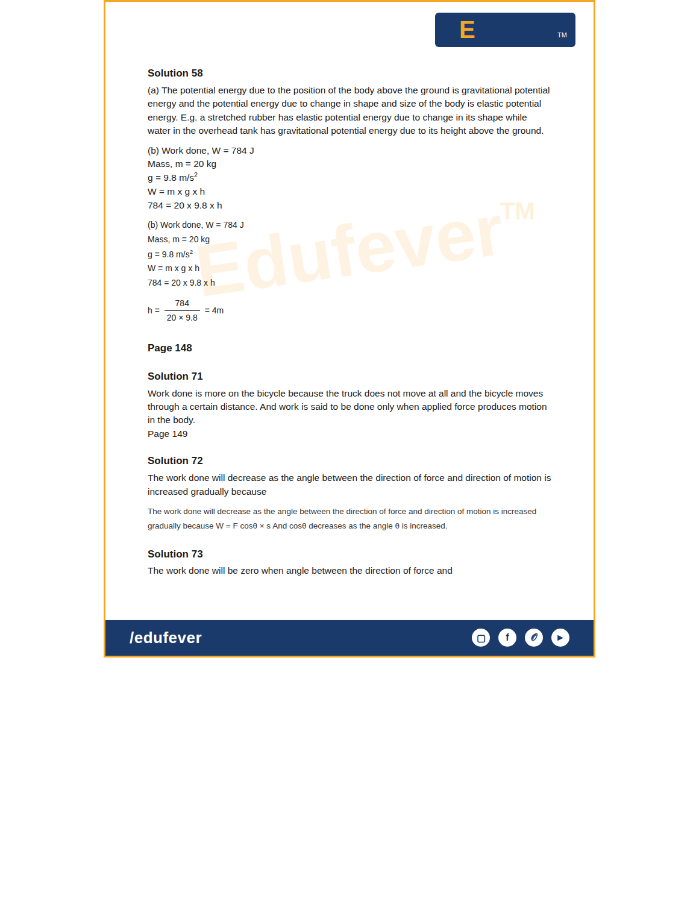Edufever
TM
Edu fever TM
Solution 58
(a) The potential energy due to the position of the body above the ground is gravitational potential energy and the potential energy due to change in shape and size of the body is elastic potential energy. E.g. a stretched rubber has elastic potential energy due to change in its shape while water in the overhead tank has gravitational potential energy due to its height above the ground.
(b) Work done, W = 784 J
Mass, m = 20 kg
g = 9.8 m/s2
W = m x g x h
784 = 20 x 9.8 x h
(b) Work done, W = 784 J Mass, m = 20 kg g = 9.8 m/s2 W = m x g x h 784 = 20 x 9.8 x h
h = 78420 × 9.8 = 4m
Page 148
Solution 71
Work done is more on the bicycle because the truck does not move at all and the bicycle moves through a certain distance. And work is said to be done only when applied force produces motion in the body.
Page 149
Solution 72
The work done will decrease as the angle between the direction of force and direction of motion is increased gradually because
The work done will decrease as the angle between the direction of force and direction of motion is increased gradually because W = F cosθ × s And cosθ decreases as the angle θ is increased.
Solution 73
The work done will be zero when angle between the direction of force and
/edufever
▢ f 𝒪 ►